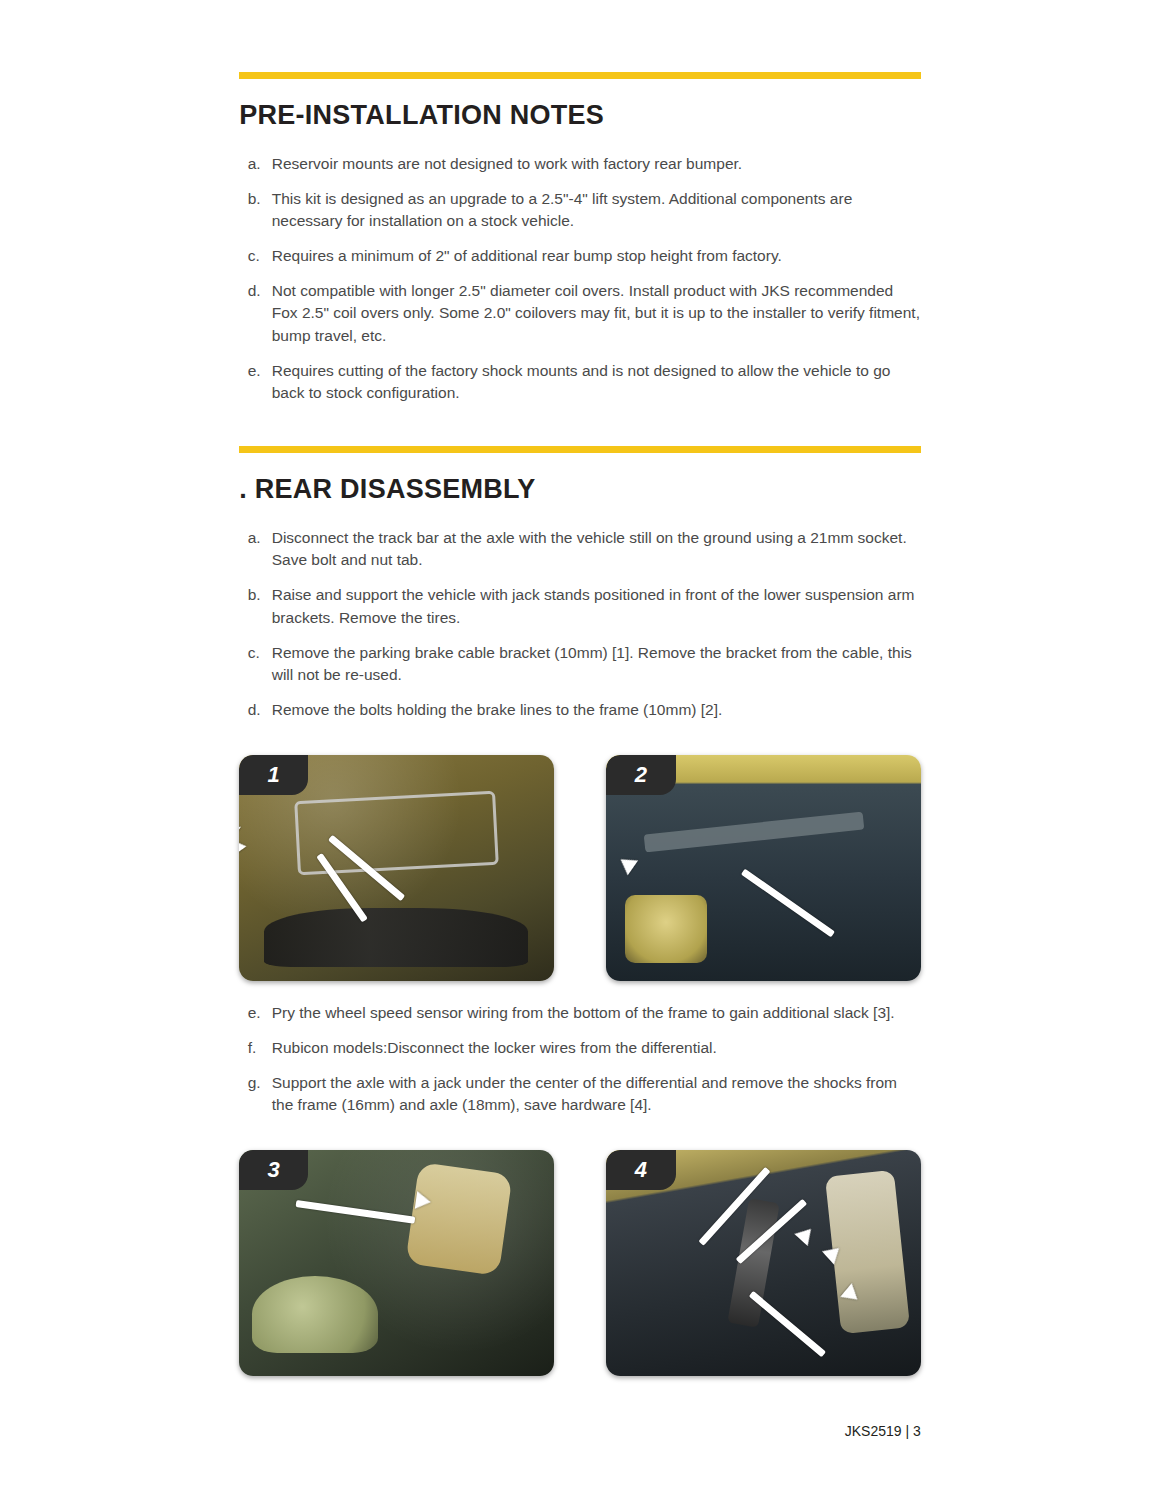Pre-Installation Notes
Reservoir mounts are not designed to work with factory rear bumper.
This kit is designed as an upgrade to a 2.5"-4" lift system. Additional components are necessary for installation on a stock vehicle.
Requires a minimum of 2" of additional rear bump stop height from factory.
Not compatible with longer 2.5" diameter coil overs. Install product with JKS recommended Fox 2.5" coil overs only. Some 2.0" coilovers may fit, but it is up to the installer to verify fitment, bump travel, etc.
Requires cutting of the factory shock mounts and is not designed to allow the vehicle to go back to stock configuration.
. Rear Disassembly
Disconnect the track bar at the axle with the vehicle still on the ground using a 21mm socket. Save bolt and nut tab.
Raise and support the vehicle with jack stands positioned in front of the lower suspension arm brackets. Remove the tires.
Remove the parking brake cable bracket (10mm) [1]. Remove the bracket from the cable, this will not be re-used.
Remove the bolts holding the brake lines to the frame (10mm) [2].
1
2
Pry the wheel speed sensor wiring from the bottom of the frame to gain additional slack [3].
Rubicon models:Disconnect the locker wires from the differential.
Support the axle with a jack under the center of the differential and remove the shocks from the frame (16mm) and axle (18mm), save hardware [4].
3
4
JKS2519 | 3